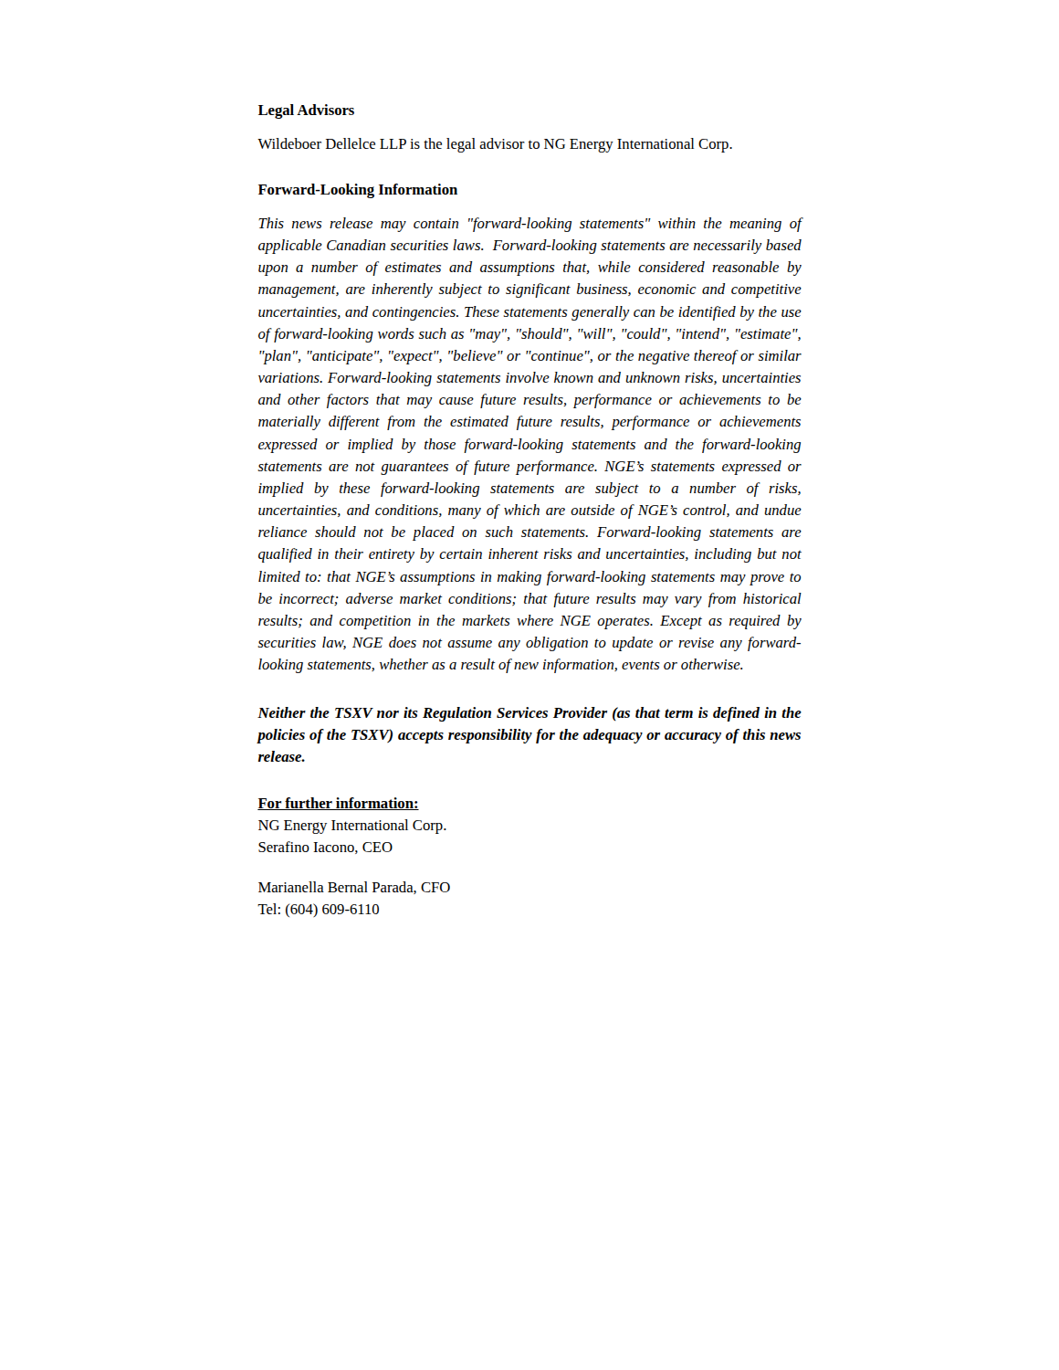Legal Advisors
Wildeboer Dellelce LLP is the legal advisor to NG Energy International Corp.
Forward-Looking Information
This news release may contain "forward-looking statements" within the meaning of applicable Canadian securities laws. Forward-looking statements are necessarily based upon a number of estimates and assumptions that, while considered reasonable by management, are inherently subject to significant business, economic and competitive uncertainties, and contingencies. These statements generally can be identified by the use of forward-looking words such as "may", "should", "will", "could", "intend", "estimate", "plan", "anticipate", "expect", "believe" or "continue", or the negative thereof or similar variations. Forward-looking statements involve known and unknown risks, uncertainties and other factors that may cause future results, performance or achievements to be materially different from the estimated future results, performance or achievements expressed or implied by those forward-looking statements and the forward-looking statements are not guarantees of future performance. NGE’s statements expressed or implied by these forward-looking statements are subject to a number of risks, uncertainties, and conditions, many of which are outside of NGE’s control, and undue reliance should not be placed on such statements. Forward-looking statements are qualified in their entirety by certain inherent risks and uncertainties, including but not limited to: that NGE’s assumptions in making forward-looking statements may prove to be incorrect; adverse market conditions; that future results may vary from historical results; and competition in the markets where NGE operates. Except as required by securities law, NGE does not assume any obligation to update or revise any forward-looking statements, whether as a result of new information, events or otherwise.
Neither the TSXV nor its Regulation Services Provider (as that term is defined in the policies of the TSXV) accepts responsibility for the adequacy or accuracy of this news release.
For further information:
NG Energy International Corp.
Serafino Iacono, CEO
Marianella Bernal Parada, CFO
Tel: (604) 609-6110